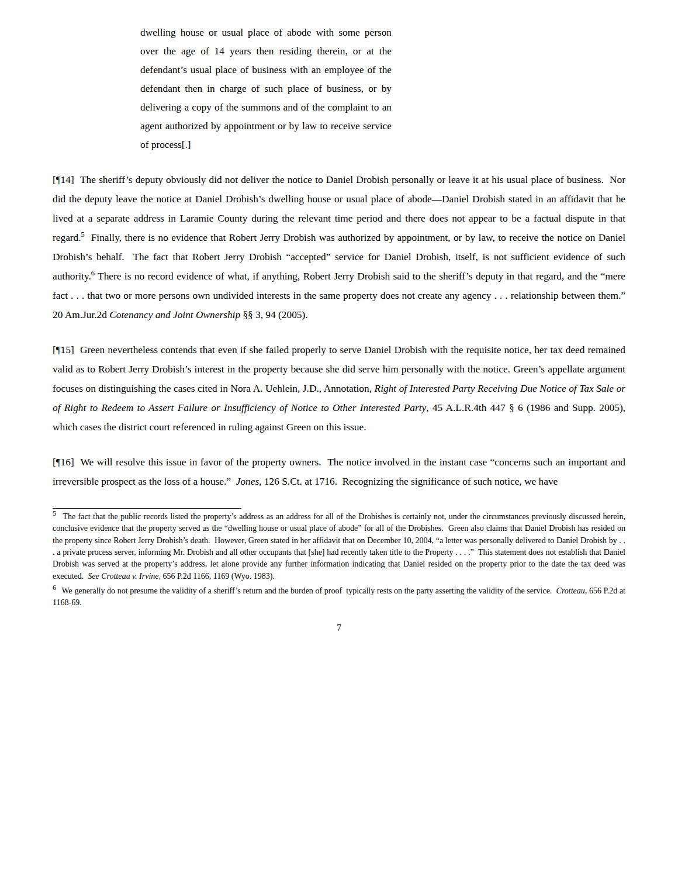dwelling house or usual place of abode with some person over the age of 14 years then residing therein, or at the defendant’s usual place of business with an employee of the defendant then in charge of such place of business, or by delivering a copy of the summons and of the complaint to an agent authorized by appointment or by law to receive service of process[.]
[¶14] The sheriff’s deputy obviously did not deliver the notice to Daniel Drobish personally or leave it at his usual place of business. Nor did the deputy leave the notice at Daniel Drobish’s dwelling house or usual place of abode—Daniel Drobish stated in an affidavit that he lived at a separate address in Laramie County during the relevant time period and there does not appear to be a factual dispute in that regard.5 Finally, there is no evidence that Robert Jerry Drobish was authorized by appointment, or by law, to receive the notice on Daniel Drobish’s behalf. The fact that Robert Jerry Drobish “accepted” service for Daniel Drobish, itself, is not sufficient evidence of such authority.6 There is no record evidence of what, if anything, Robert Jerry Drobish said to the sheriff’s deputy in that regard, and the “mere fact . . . that two or more persons own undivided interests in the same property does not create any agency . . . relationship between them.” 20 Am.Jur.2d Cotenancy and Joint Ownership §§ 3, 94 (2005).
[¶15] Green nevertheless contends that even if she failed properly to serve Daniel Drobish with the requisite notice, her tax deed remained valid as to Robert Jerry Drobish’s interest in the property because she did serve him personally with the notice. Green’s appellate argument focuses on distinguishing the cases cited in Nora A. Uehlein, J.D., Annotation, Right of Interested Party Receiving Due Notice of Tax Sale or of Right to Redeem to Assert Failure or Insufficiency of Notice to Other Interested Party, 45 A.L.R.4th 447 § 6 (1986 and Supp. 2005), which cases the district court referenced in ruling against Green on this issue.
[¶16] We will resolve this issue in favor of the property owners. The notice involved in the instant case “concerns such an important and irreversible prospect as the loss of a house.” Jones, 126 S.Ct. at 1716. Recognizing the significance of such notice, we have
5 The fact that the public records listed the property’s address as an address for all of the Drobishes is certainly not, under the circumstances previously discussed herein, conclusive evidence that the property served as the “dwelling house or usual place of abode” for all of the Drobishes. Green also claims that Daniel Drobish has resided on the property since Robert Jerry Drobish’s death. However, Green stated in her affidavit that on December 10, 2004, “a letter was personally delivered to Daniel Drobish by . . . a private process server, informing Mr. Drobish and all other occupants that [she] had recently taken title to the Property . . . .” This statement does not establish that Daniel Drobish was served at the property’s address, let alone provide any further information indicating that Daniel resided on the property prior to the date the tax deed was executed. See Crotteau v. Irvine, 656 P.2d 1166, 1169 (Wyo. 1983).
6 We generally do not presume the validity of a sheriff’s return and the burden of proof typically rests on the party asserting the validity of the service. Crotteau, 656 P.2d at 1168-69.
7